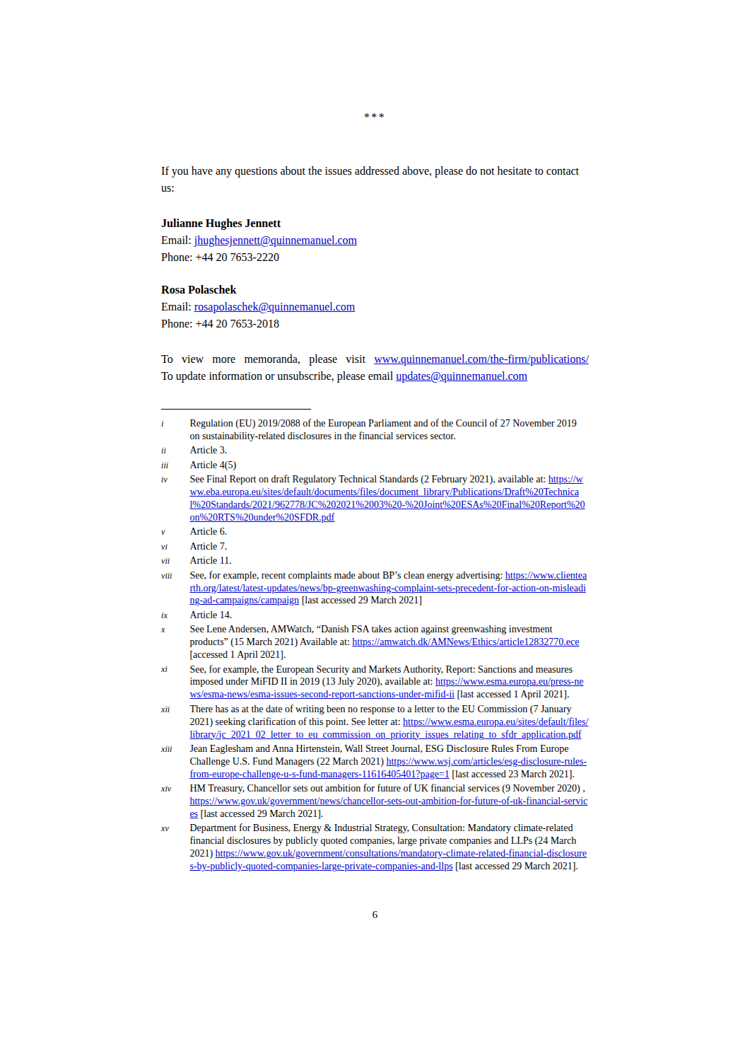***
If you have any questions about the issues addressed above, please do not hesitate to contact us:
Julianne Hughes Jennett
Email: jhughesjennett@quinnemanuel.com
Phone: +44 20 7653-2220
Rosa Polaschek
Email: rosapolaschek@quinnemanuel.com
Phone: +44 20 7653-2018
To view more memoranda, please visit www.quinnemanuel.com/the-firm/publications/ To update information or unsubscribe, please email updates@quinnemanuel.com
i Regulation (EU) 2019/2088 of the European Parliament and of the Council of 27 November 2019 on sustainability‑related disclosures in the financial services sector.
ii Article 3.
iii Article 4(5)
iv See Final Report on draft Regulatory Technical Standards (2 February 2021), available at: https://www.eba.europa.eu/sites/default/documents/files/document_library/Publications/Draft%20Technical%20Standards/2021/962778/JC%202021%2003%20-%20Joint%20ESAs%20Final%20Report%20on%20RTS%20under%20SFDR.pdf
v Article 6.
vi Article 7.
vii Article 11.
viii See, for example, recent complaints made about BP’s clean energy advertising: https://www.clientearth.org/latest/latest-updates/news/bp-greenwashing-complaint-sets-precedent-for-action-on-misleading-ad-campaigns/campaign [last accessed 29 March 2021]
ix Article 14.
x See Lene Andersen, AMWatch, “Danish FSA takes action against greenwashing investment products” (15 March 2021) Available at: https://amwatch.dk/AMNews/Ethics/article12832770.ece [accessed 1 April 2021].
xi See, for example, the European Security and Markets Authority, Report: Sanctions and measures imposed under MiFID II in 2019 (13 July 2020), available at: https://www.esma.europa.eu/press-news/esma-news/esma-issues-second-report-sanctions-under-mifid-ii [last accessed 1 April 2021].
xii There has as at the date of writing been no response to a letter to the EU Commission (7 January 2021) seeking clarification of this point. See letter at: https://www.esma.europa.eu/sites/default/files/library/jc_2021_02_letter_to_eu_commission_on_priority_issues_relating_to_sfdr_application.pdf
xiii Jean Eaglesham and Anna Hirtenstein, Wall Street Journal, ESG Disclosure Rules From Europe Challenge U.S. Fund Managers (22 March 2021) https://www.wsj.com/articles/esg-disclosure-rules-from-europe-challenge-u-s-fund-managers-11616405401?page=1 [last accessed 23 March 2021].
xiv HM Treasury, Chancellor sets out ambition for future of UK financial services (9 November 2020) , https://www.gov.uk/government/news/chancellor-sets-out-ambition-for-future-of-uk-financial-services [last accessed 29 March 2021].
xv Department for Business, Energy & Industrial Strategy, Consultation: Mandatory climate-related financial disclosures by publicly quoted companies, large private companies and LLPs (24 March 2021) https://www.gov.uk/government/consultations/mandatory-climate-related-financial-disclosures-by-publicly-quoted-companies-large-private-companies-and-llps [last accessed 29 March 2021].
6